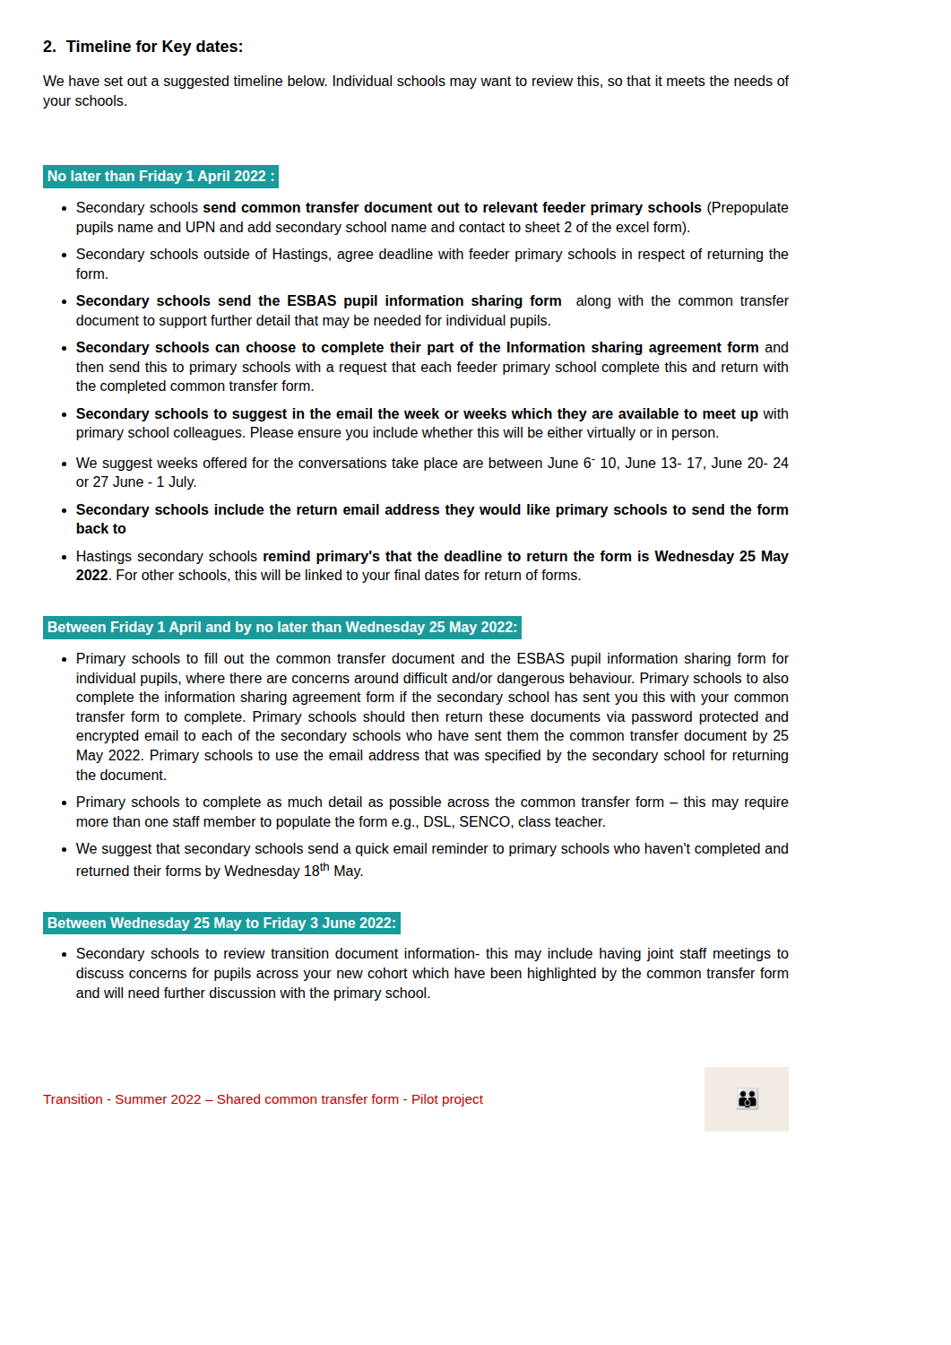2. Timeline for Key dates:
We have set out a suggested timeline below. Individual schools may want to review this, so that it meets the needs of your schools.
No later than Friday 1 April 2022 :
Secondary schools send common transfer document out to relevant feeder primary schools (Prepopulate pupils name and UPN and add secondary school name and contact to sheet 2 of the excel form).
Secondary schools outside of Hastings, agree deadline with feeder primary schools in respect of returning the form.
Secondary schools send the ESBAS pupil information sharing form along with the common transfer document to support further detail that may be needed for individual pupils.
Secondary schools can choose to complete their part of the Information sharing agreement form and then send this to primary schools with a request that each feeder primary school complete this and return with the completed common transfer form.
Secondary schools to suggest in the email the week or weeks which they are available to meet up with primary school colleagues. Please ensure you include whether this will be either virtually or in person.
We suggest weeks offered for the conversations take place are between June 6- 10, June 13- 17, June 20- 24 or 27 June - 1 July.
Secondary schools include the return email address they would like primary schools to send the form back to
Hastings secondary schools remind primary's that the deadline to return the form is Wednesday 25 May 2022. For other schools, this will be linked to your final dates for return of forms.
Between Friday 1 April and by no later than Wednesday 25 May 2022:
Primary schools to fill out the common transfer document and the ESBAS pupil information sharing form for individual pupils, where there are concerns around difficult and/or dangerous behaviour. Primary schools to also complete the information sharing agreement form if the secondary school has sent you this with your common transfer form to complete. Primary schools should then return these documents via password protected and encrypted email to each of the secondary schools who have sent them the common transfer document by 25 May 2022. Primary schools to use the email address that was specified by the secondary school for returning the document.
Primary schools to complete as much detail as possible across the common transfer form – this may require more than one staff member to populate the form e.g., DSL, SENCO, class teacher.
We suggest that secondary schools send a quick email reminder to primary schools who haven't completed and returned their forms by Wednesday 18th May.
Between Wednesday 25 May to Friday 3 June 2022:
Secondary schools to review transition document information- this may include having joint staff meetings to discuss concerns for pupils across your new cohort which have been highlighted by the common transfer form and will need further discussion with the primary school.
Transition - Summer 2022 – Shared common transfer form - Pilot project
👪